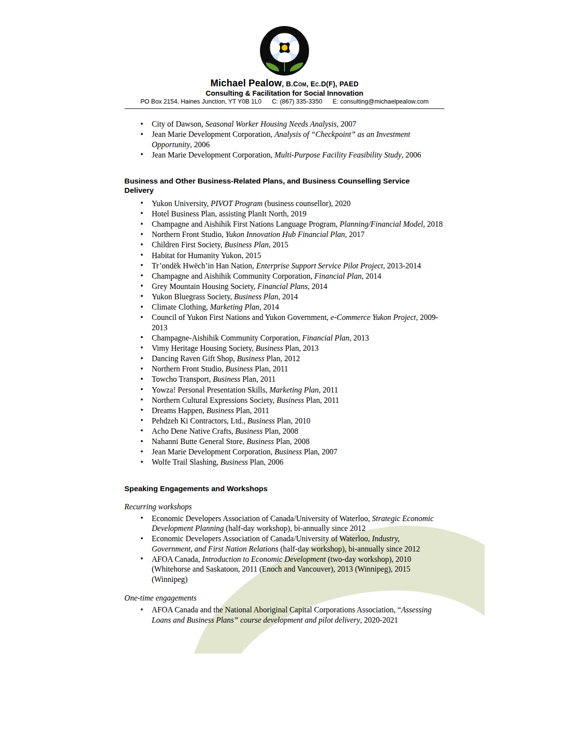Michael Pealow, B.Com, Ec.D(F), PAED
Consulting & Facilitation for Social Innovation
PO Box 2154, Haines Junction, YT Y0B 1L0 C: (867) 335-3350 E: consulting@michaelpealow.com
City of Dawson, Seasonal Worker Housing Needs Analysis, 2007
Jean Marie Development Corporation, Analysis of “Checkpoint” as an Investment Opportunity, 2006
Jean Marie Development Corporation, Multi-Purpose Facility Feasibility Study, 2006
Business and Other Business-Related Plans, and Business Counselling Service
Delivery
Yukon University, PIVOT Program (business counsellor), 2020
Hotel Business Plan, assisting PlanIt North, 2019
Champagne and Aishihik First Nations Language Program, Planning/Financial Model, 2018
Northern Front Studio, Yukon Innovation Hub Financial Plan, 2017
Children First Society, Business Plan, 2015
Habitat for Humanity Yukon, 2015
Tr’ondëk Hwëch’in Han Nation, Enterprise Support Service Pilot Project, 2013-2014
Champagne and Aishihik Community Corporation, Financial Plan, 2014
Grey Mountain Housing Society, Financial Plans, 2014
Yukon Bluegrass Society, Business Plan, 2014
Climate Clothing, Marketing Plan, 2014
Council of Yukon First Nations and Yukon Government, e-Commerce Yukon Project, 2009-2013
Champagne-Aishihik Community Corporation, Financial Plan, 2013
Vimy Heritage Housing Society, Business Plan, 2013
Dancing Raven Gift Shop, Business Plan, 2012
Northern Front Studio, Business Plan, 2011
Towcho Transport, Business Plan, 2011
Yowza! Personal Presentation Skills, Marketing Plan, 2011
Northern Cultural Expressions Society, Business Plan, 2011
Dreams Happen, Business Plan, 2011
Pehdzeh Ki Contractors, Ltd., Business Plan, 2010
Acho Dene Native Crafts, Business Plan, 2008
Nahanni Butte General Store, Business Plan, 2008
Jean Marie Development Corporation, Business Plan, 2007
Wolfe Trail Slashing, Business Plan, 2006
Speaking Engagements and Workshops
Recurring workshops
Economic Developers Association of Canada/University of Waterloo, Strategic Economic Development Planning (half-day workshop), bi-annually since 2012
Economic Developers Association of Canada/University of Waterloo, Industry, Government, and First Nation Relations (half-day workshop), bi-annually since 2012
AFOA Canada, Introduction to Economic Development (two-day workshop), 2010 (Whitehorse and Saskatoon, 2011 (Enoch and Vancouver), 2013 (Winnipeg), 2015 (Winnipeg)
One-time engagements
AFOA Canada and the National Aboriginal Capital Corporations Association, “Assessing Loans and Business Plans” course development and pilot delivery, 2020-2021